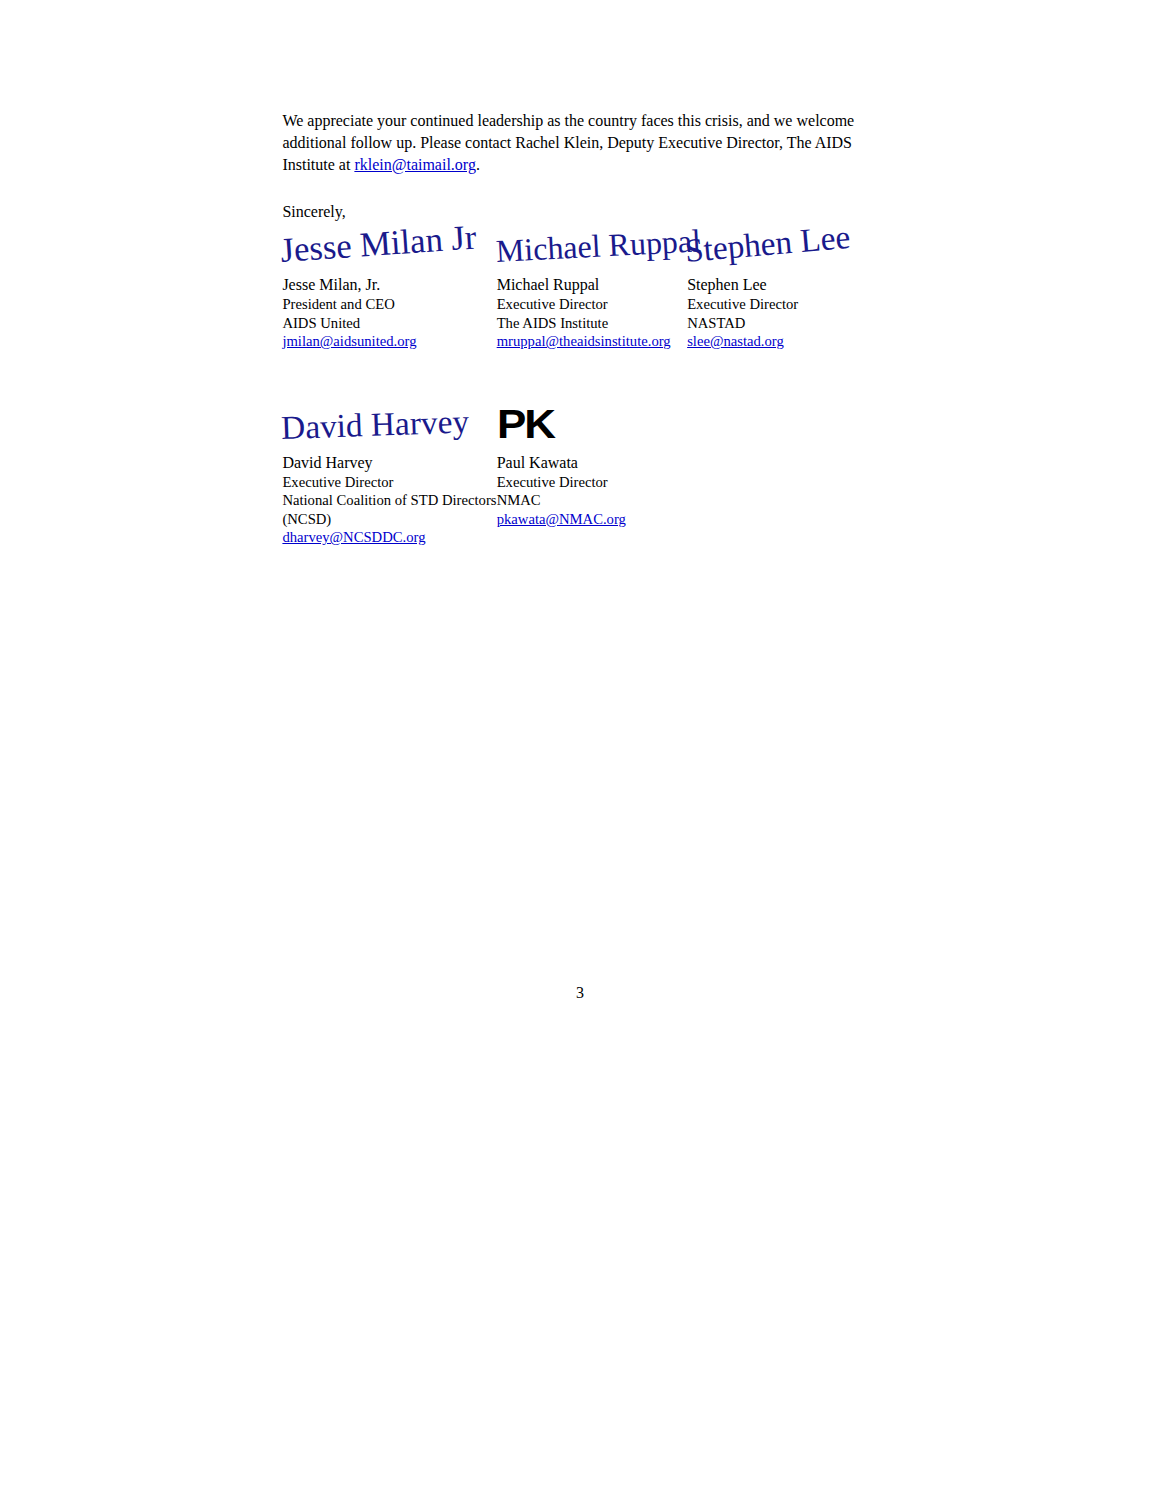We appreciate your continued leadership as the country faces this crisis, and we welcome additional follow up. Please contact Rachel Klein, Deputy Executive Director, The AIDS Institute at rklein@taimail.org.
Sincerely,
| Jesse Milan Jr Jesse Milan, Jr. President and CEO AIDS United jmilan@aidsunited.org | Michael Ruppal Michael Ruppal Executive Director The AIDS Institute mruppal@theaidsinstitute.org | Stephen Lee Stephen Lee Executive Director NASTAD slee@nastad.org |
| David Harvey David Harvey Executive Director National Coalition of STD Directors (NCSD) dharvey@NCSDDC.org | PK Paul Kawata Executive Director NMAC pkawata@NMAC.org |
3